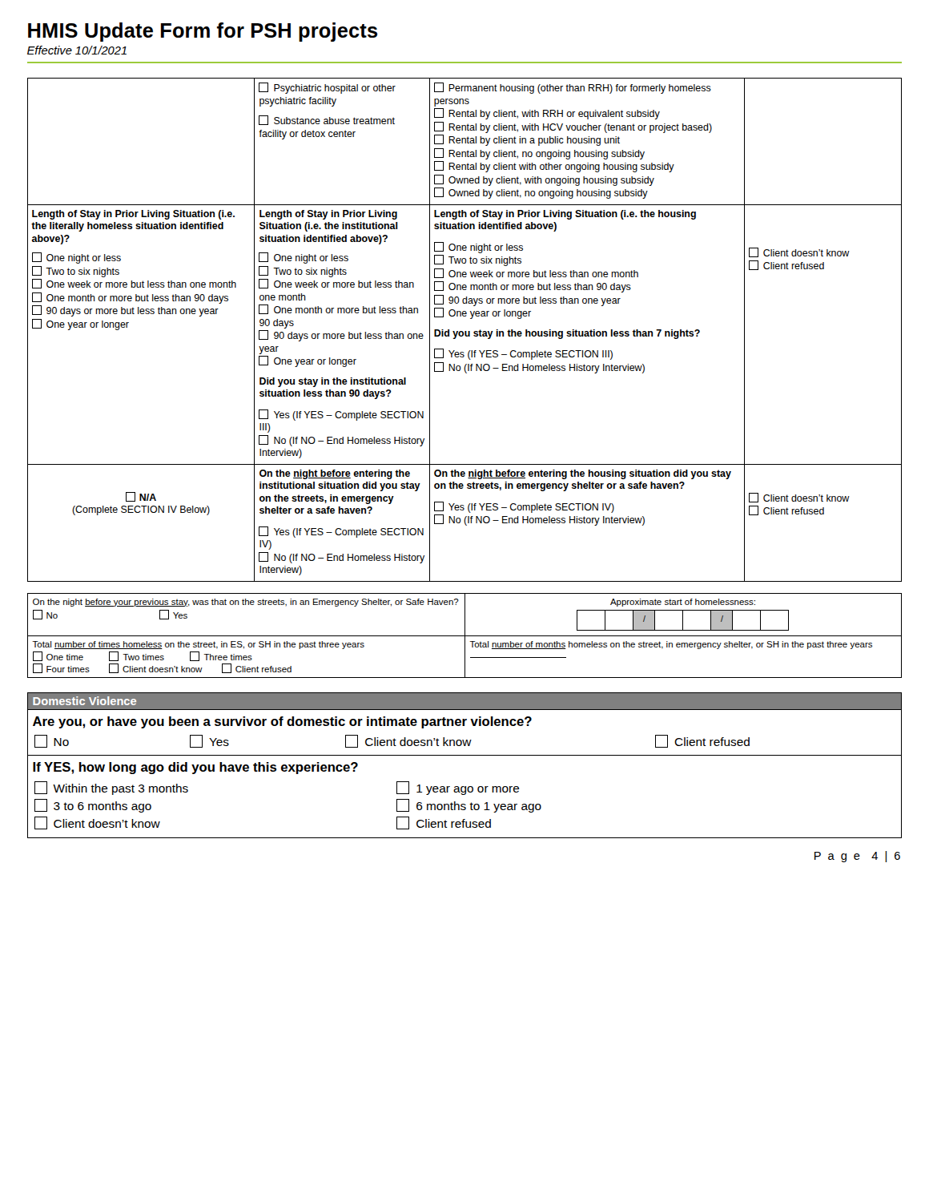HMIS Update Form for PSH projects
Effective 10/1/2021
| | Psychiatric hospital or other psychiatric facility Substance abuse treatment facility or detox center | Permanent housing (other than RRH) for formerly homeless persons Rental by client, with RRH or equivalent subsidy Rental by client, with HCV voucher (tenant or project based) Rental by client in a public housing unit Rental by client, no ongoing housing subsidy Rental by client with other ongoing housing subsidy Owned by client, with ongoing housing subsidy Owned by client, no ongoing housing subsidy | |
| Length of Stay in Prior Living Situation (i.e. the literally homeless situation identified above)? One night or less Two to six nights One week or more but less than one month One month or more but less than 90 days 90 days or more but less than one year One year or longer | Length of Stay in Prior Living Situation (i.e. the institutional situation identified above)? One night or less Two to six nights One week or more but less than one month One month or more but less than 90 days 90 days or more but less than one year One year or longer Did you stay in the institutional situation less than 90 days? Yes (If YES – Complete SECTION III) No (If NO – End Homeless History Interview) | Length of Stay in Prior Living Situation (i.e. the housing situation identified above) One night or less Two to six nights One week or more but less than one month One month or more but less than 90 days 90 days or more but less than one year One year or longer Did you stay in the housing situation less than 7 nights? Yes (If YES – Complete SECTION III) No (If NO – End Homeless History Interview) | Client doesn’t know Client refused |
| N/A (Complete SECTION IV Below) | On the night before entering the institutional situation did you stay on the streets, in emergency shelter or a safe haven? Yes (If YES – Complete SECTION IV) No (If NO – End Homeless History Interview) | On the night before entering the housing situation did you stay on the streets, in emergency shelter or a safe haven? Yes (If YES – Complete SECTION IV) No (If NO – End Homeless History Interview) | Client doesn’t know Client refused |
| On the night before your previous stay , was that on the streets, in an Emergency Shelter, or Safe Haven? No Yes | Approximate start of homelessness: / / / / / / / / / / / |
| Total number of times homeless on the street, in ES, or SH in the past three years One time Two times Three times Four times Client doesn’t know Client refused | Total number of months homeless on the street, in emergency shelter, or SH in the past three years |
Domestic Violence
| Are you, or have you been a survivor of domestic or intimate partner violence? / No / Yes / Client doesn’t know / Client refused / |
| If YES, how long ago did you have this experience? / Within the past 3 months / 1 year ago or more / / 3 to 6 months ago / 6 months to 1 year ago / / Client doesn’t know / Client refused / |
P a g e 4 | 6